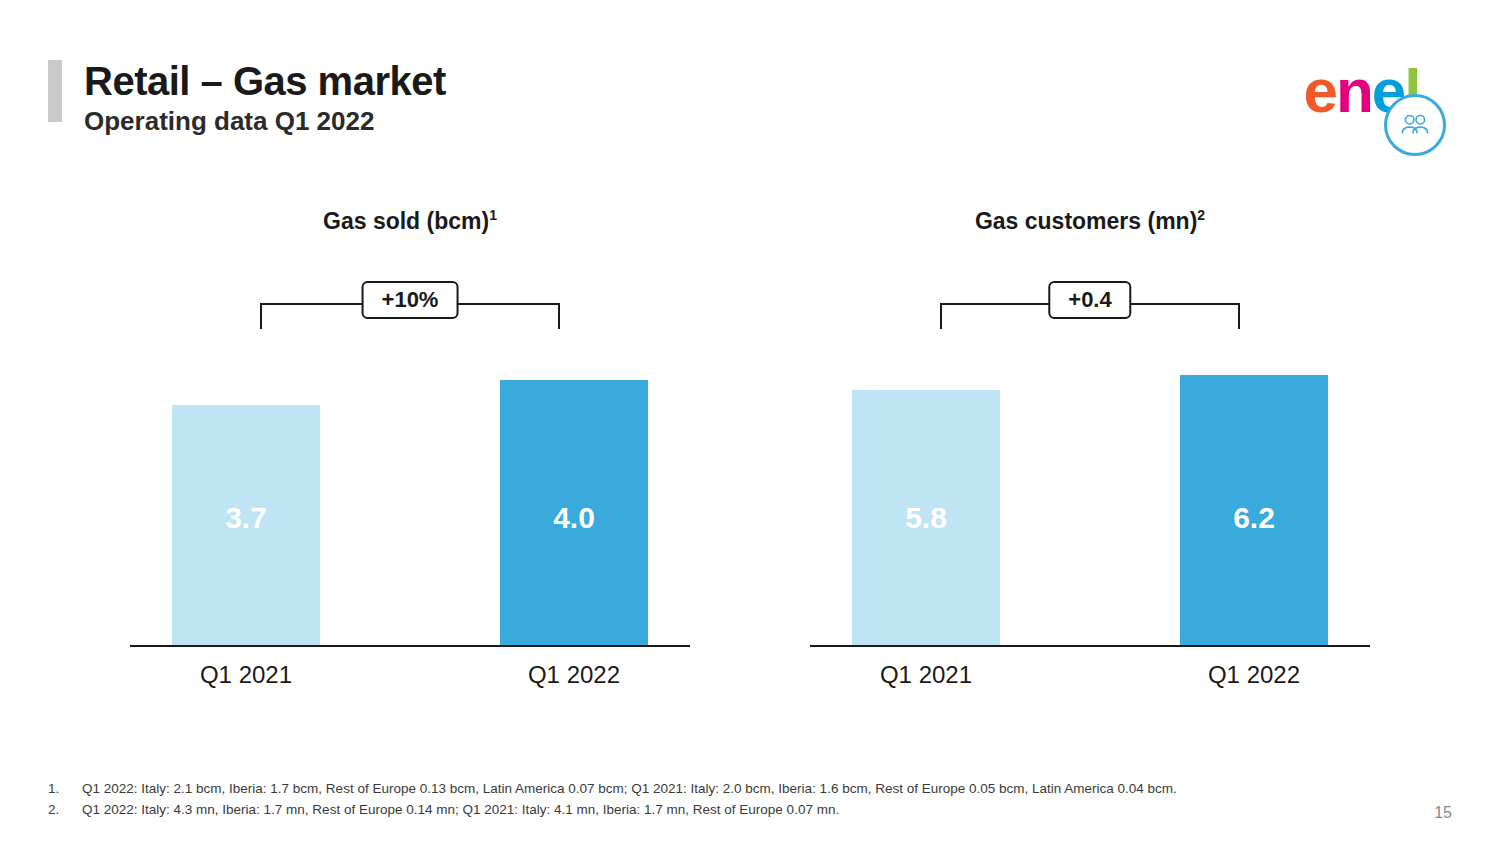Retail – Gas market
Operating data Q1 2022
enel 
Gas sold (bcm)1
+10%
3.7
4.0
Q1 2021
Q1 2022
Gas customers (mn)2
+0.4
5.8
6.2
Q1 2021
Q1 2022
Q1 2022: Italy: 2.1 bcm, Iberia: 1.7 bcm, Rest of Europe 0.13 bcm, Latin America 0.07 bcm; Q1 2021: Italy: 2.0 bcm, Iberia: 1.6 bcm, Rest of Europe 0.05 bcm, Latin America 0.04 bcm.
Q1 2022: Italy: 4.3 mn, Iberia: 1.7 mn, Rest of Europe 0.14 mn; Q1 2021: Italy: 4.1 mn, Iberia: 1.7 mn, Rest of Europe 0.07 mn.
15